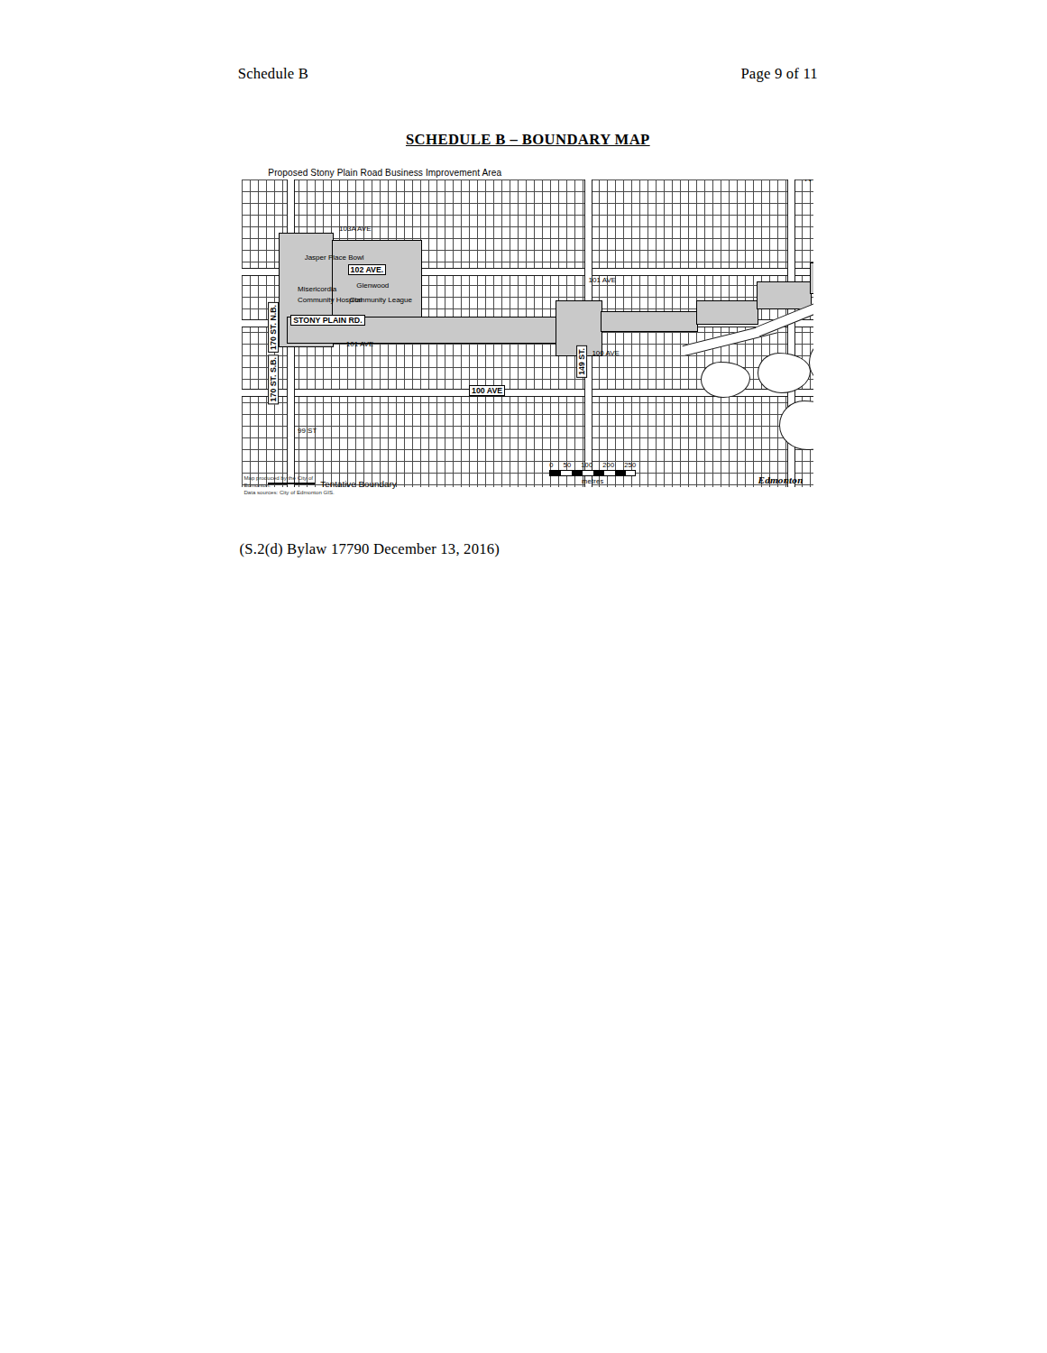Schedule B
Page 9 of 11
SCHEDULE B – BOUNDARY MAP
Proposed Stony Plain Road Business Improvement Area
102 AVE.
STONY PLAIN RD.
100 AVE
170 ST. N.B.
170 ST. S.B.
149 ST.
140 ST.
103A AVE
101 AVE
101 AVE
100 AVE
99 ST
Glenwood
Community League
Misericordia
Community Hospital
Jasper Place Bowl
△
N
Tentative Boundary
050100200250
metres
Edmonton
Map produced by the City of Edmonton.
Data sources: City of Edmonton GIS.
(S.2(d) Bylaw 17790 December 13, 2016)